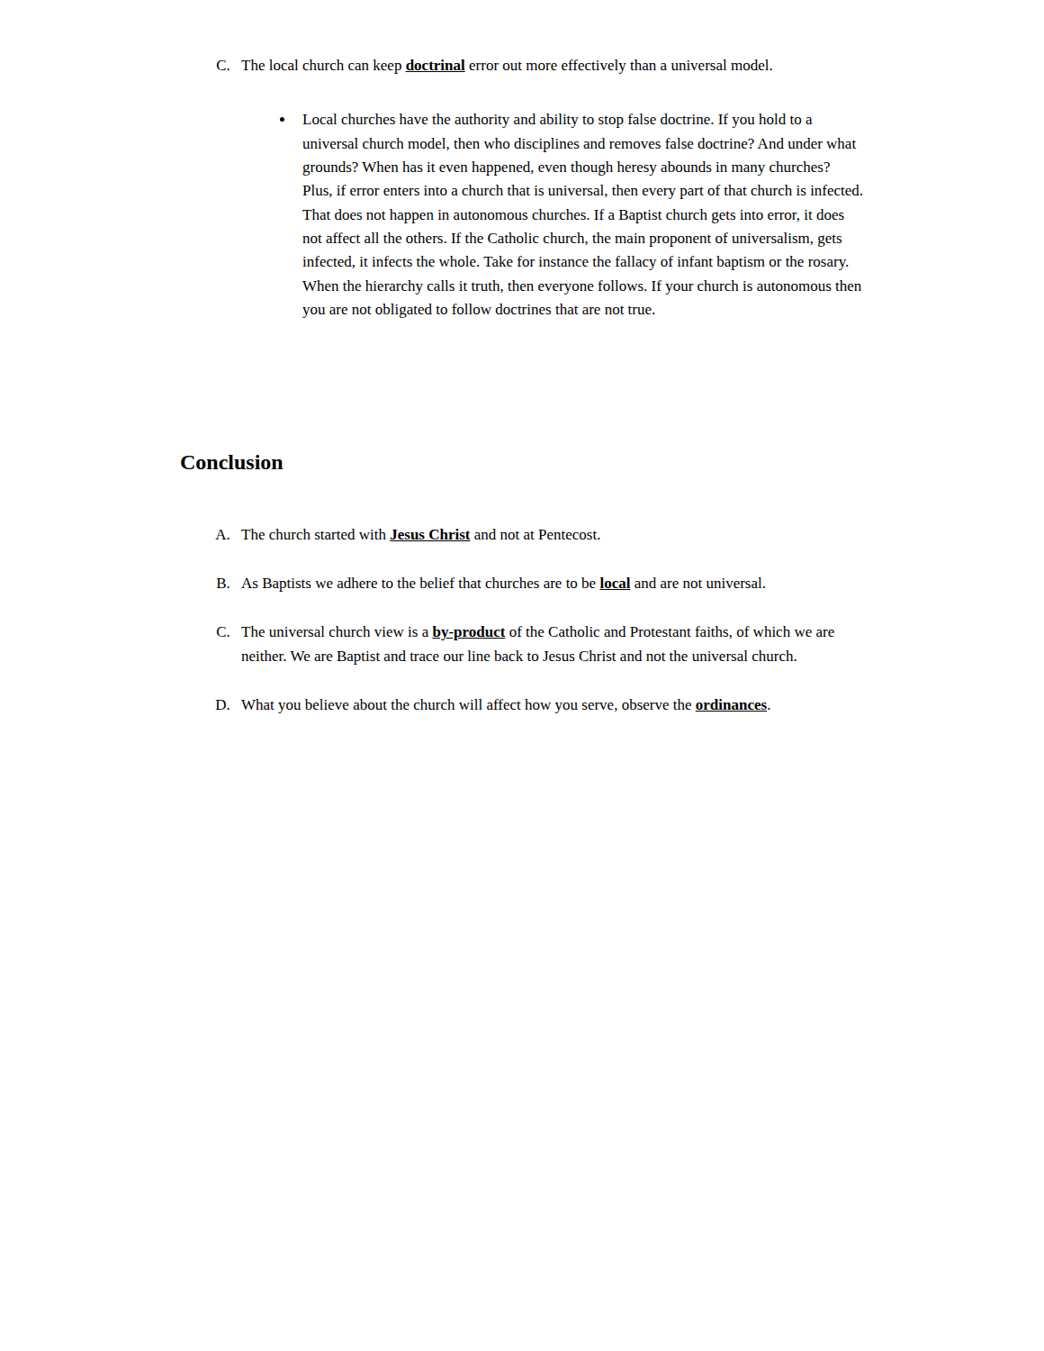The local church can keep doctrinal error out more effectively than a universal model.
Local churches have the authority and ability to stop false doctrine. If you hold to a universal church model, then who disciplines and removes false doctrine? And under what grounds? When has it even happened, even though heresy abounds in many churches? Plus, if error enters into a church that is universal, then every part of that church is infected. That does not happen in autonomous churches. If a Baptist church gets into error, it does not affect all the others. If the Catholic church, the main proponent of universalism, gets infected, it infects the whole. Take for instance the fallacy of infant baptism or the rosary. When the hierarchy calls it truth, then everyone follows. If your church is autonomous then you are not obligated to follow doctrines that are not true.
Conclusion
The church started with Jesus Christ and not at Pentecost.
As Baptists we adhere to the belief that churches are to be local and are not universal.
The universal church view is a by-product of the Catholic and Protestant faiths, of which we are neither. We are Baptist and trace our line back to Jesus Christ and not the universal church.
What you believe about the church will affect how you serve, observe the ordinances.